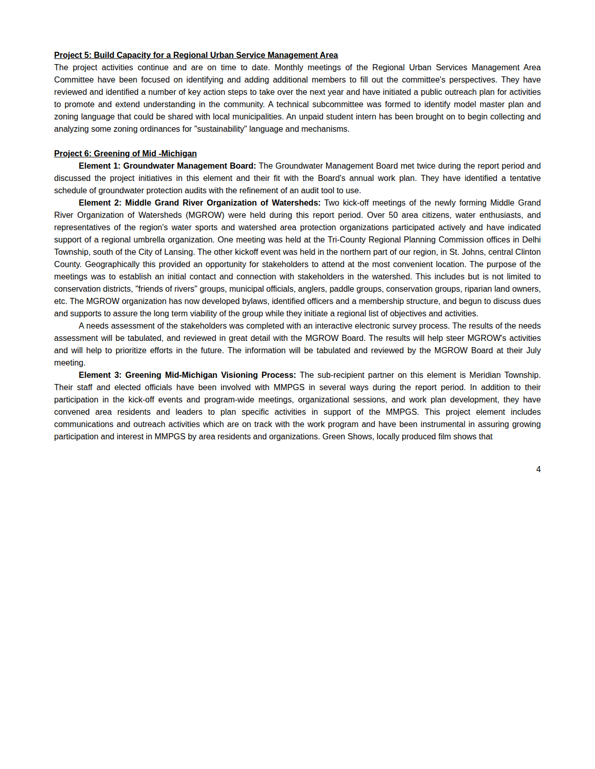Project 5: Build Capacity for a Regional Urban Service Management Area
The project activities continue and are on time to date. Monthly meetings of the Regional Urban Services Management Area Committee have been focused on identifying and adding additional members to fill out the committee's perspectives. They have reviewed and identified a number of key action steps to take over the next year and have initiated a public outreach plan for activities to promote and extend understanding in the community. A technical subcommittee was formed to identify model master plan and zoning language that could be shared with local municipalities. An unpaid student intern has been brought on to begin collecting and analyzing some zoning ordinances for "sustainability" language and mechanisms.
Project 6: Greening of Mid -Michigan
Element 1: Groundwater Management Board: The Groundwater Management Board met twice during the report period and discussed the project initiatives in this element and their fit with the Board's annual work plan. They have identified a tentative schedule of groundwater protection audits with the refinement of an audit tool to use.
Element 2: Middle Grand River Organization of Watersheds: Two kick-off meetings of the newly forming Middle Grand River Organization of Watersheds (MGROW) were held during this report period. Over 50 area citizens, water enthusiasts, and representatives of the region's water sports and watershed area protection organizations participated actively and have indicated support of a regional umbrella organization. One meeting was held at the Tri-County Regional Planning Commission offices in Delhi Township, south of the City of Lansing. The other kickoff event was held in the northern part of our region, in St. Johns, central Clinton County. Geographically this provided an opportunity for stakeholders to attend at the most convenient location. The purpose of the meetings was to establish an initial contact and connection with stakeholders in the watershed. This includes but is not limited to conservation districts, "friends of rivers" groups, municipal officials, anglers, paddle groups, conservation groups, riparian land owners, etc. The MGROW organization has now developed bylaws, identified officers and a membership structure, and begun to discuss dues and supports to assure the long term viability of the group while they initiate a regional list of objectives and activities.
A needs assessment of the stakeholders was completed with an interactive electronic survey process. The results of the needs assessment will be tabulated, and reviewed in great detail with the MGROW Board. The results will help steer MGROW's activities and will help to prioritize efforts in the future. The information will be tabulated and reviewed by the MGROW Board at their July meeting.
Element 3: Greening Mid-Michigan Visioning Process: The sub-recipient partner on this element is Meridian Township. Their staff and elected officials have been involved with MMPGS in several ways during the report period. In addition to their participation in the kick-off events and program-wide meetings, organizational sessions, and work plan development, they have convened area residents and leaders to plan specific activities in support of the MMPGS. This project element includes communications and outreach activities which are on track with the work program and have been instrumental in assuring growing participation and interest in MMPGS by area residents and organizations. Green Shows, locally produced film shows that
4